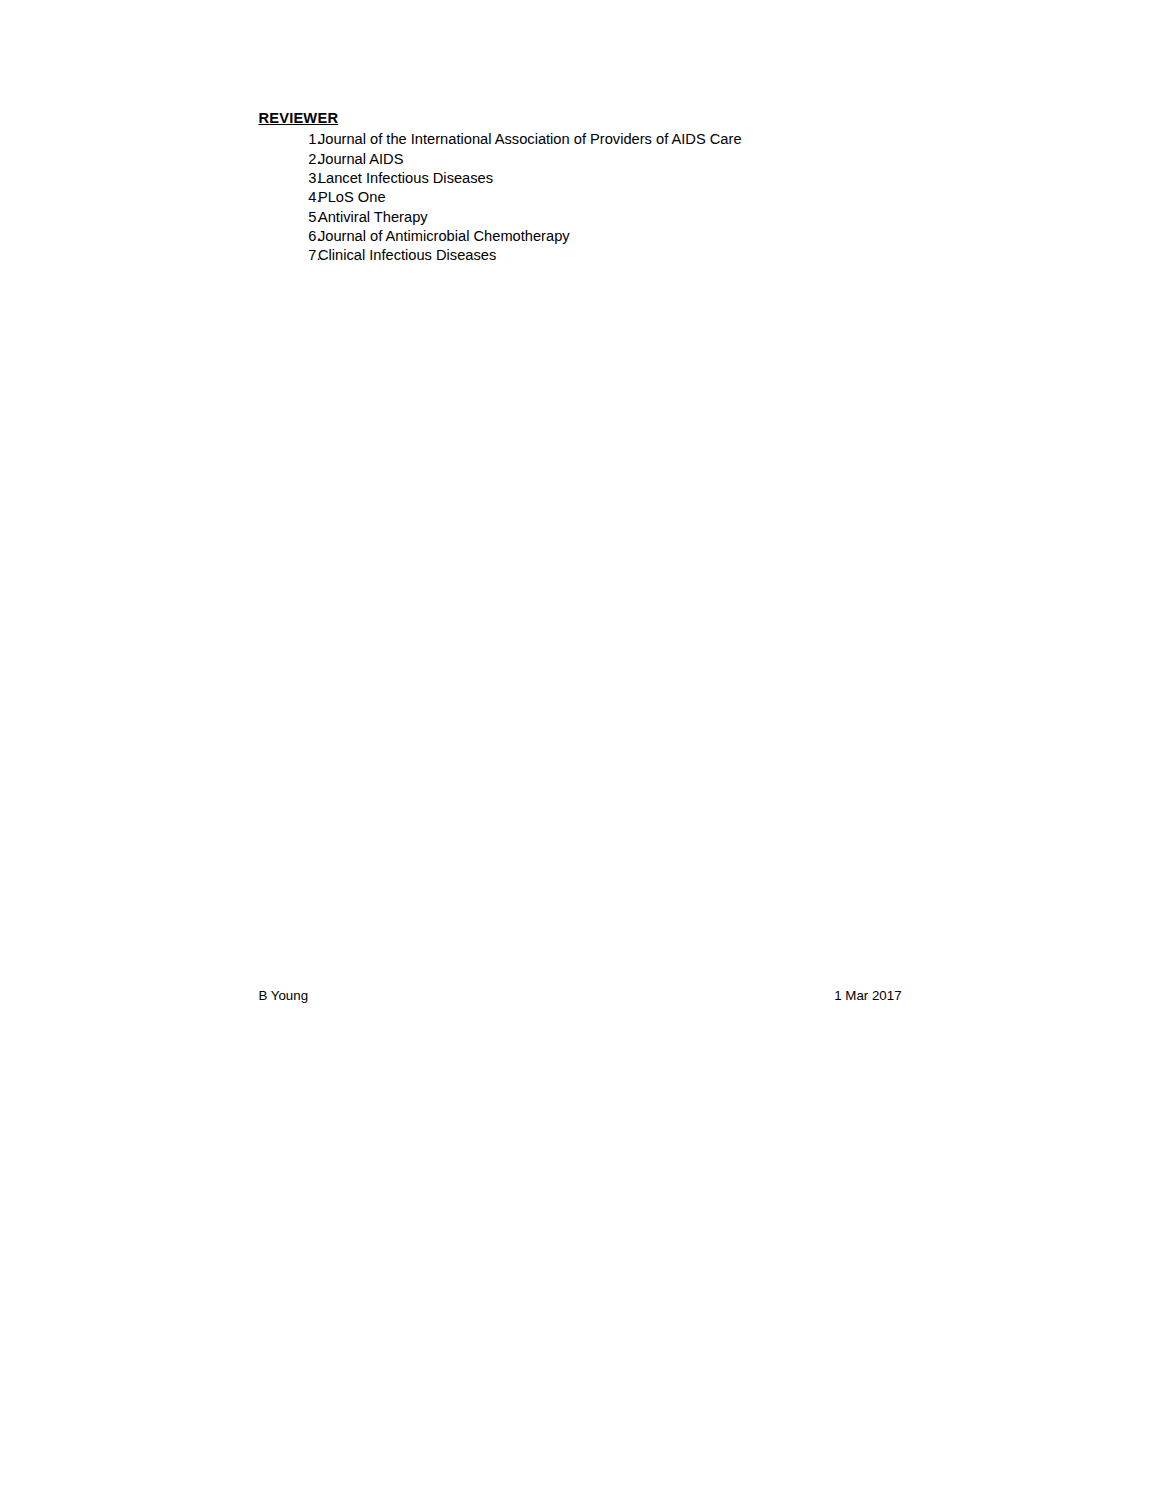REVIEWER
1. Journal of the International Association of Providers of AIDS Care
2. Journal AIDS
3. Lancet Infectious Diseases
4. PLoS One
5. Antiviral Therapy
6. Journal of Antimicrobial Chemotherapy
7. Clinical Infectious Diseases
B Young 1 Mar 2017